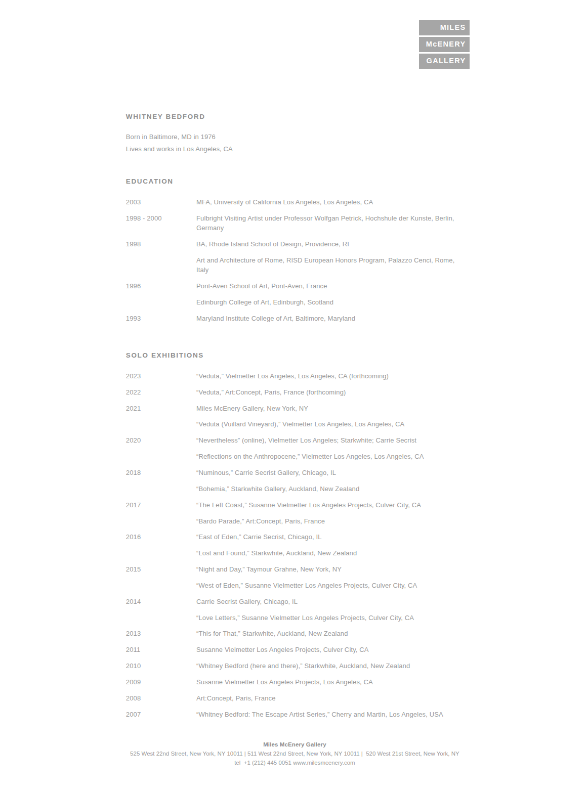MILES
McENERY
GALLERY
WHITNEY BEDFORD
Born in Baltimore, MD in 1976
Lives and works in Los Angeles, CA
EDUCATION
| 2003 | MFA, University of California Los Angeles, Los Angeles, CA |
| 1998 - 2000 | Fulbright Visiting Artist under Professor Wolfgan Petrick, Hochshule der Kunste, Berlin, Germany |
| 1998 | BA, Rhode Island School of Design, Providence, RI |
| | Art and Architecture of Rome, RISD European Honors Program, Palazzo Cenci, Rome, Italy |
| 1996 | Pont-Aven School of Art, Pont-Aven, France |
| | Edinburgh College of Art, Edinburgh, Scotland |
| 1993 | Maryland Institute College of Art, Baltimore, Maryland |
SOLO EXHIBITIONS
| 2023 | “Veduta,” Vielmetter Los Angeles, Los Angeles, CA (forthcoming) |
| 2022 | “Veduta,” Art:Concept, Paris, France (forthcoming) |
| 2021 | Miles McEnery Gallery, New York, NY |
| | “Veduta (Vuillard Vineyard),” Vielmetter Los Angeles, Los Angeles, CA |
| 2020 | “Nevertheless” (online), Vielmetter Los Angeles; Starkwhite; Carrie Secrist |
| | “Reflections on the Anthropocene,” Vielmetter Los Angeles, Los Angeles, CA |
| 2018 | “Numinous,” Carrie Secrist Gallery, Chicago, IL |
| | “Bohemia,” Starkwhite Gallery, Auckland, New Zealand |
| 2017 | “The Left Coast,” Susanne Vielmetter Los Angeles Projects, Culver City, CA |
| | “Bardo Parade,” Art:Concept, Paris, France |
| 2016 | “East of Eden,” Carrie Secrist, Chicago, IL |
| | “Lost and Found,” Starkwhite, Auckland, New Zealand |
| 2015 | “Night and Day,” Taymour Grahne, New York, NY |
| | “West of Eden,” Susanne Vielmetter Los Angeles Projects, Culver City, CA |
| 2014 | Carrie Secrist Gallery, Chicago, IL |
| | “Love Letters,” Susanne Vielmetter Los Angeles Projects, Culver City, CA |
| 2013 | “This for That,” Starkwhite, Auckland, New Zealand |
| 2011 | Susanne Vielmetter Los Angeles Projects, Culver City, CA |
| 2010 | “Whitney Bedford (here and there),” Starkwhite, Auckland, New Zealand |
| 2009 | Susanne Vielmetter Los Angeles Projects, Los Angeles, CA |
| 2008 | Art:Concept, Paris, France |
| 2007 | “Whitney Bedford: The Escape Artist Series,” Cherry and Martin, Los Angeles, USA |
Miles McEnery Gallery
525 West 22nd Street, New York, NY 10011 | 511 West 22nd Street, New York, NY 10011 | 520 West 21st Street, New York, NY
tel +1 (212) 445 0051 www.milesmcenery.com